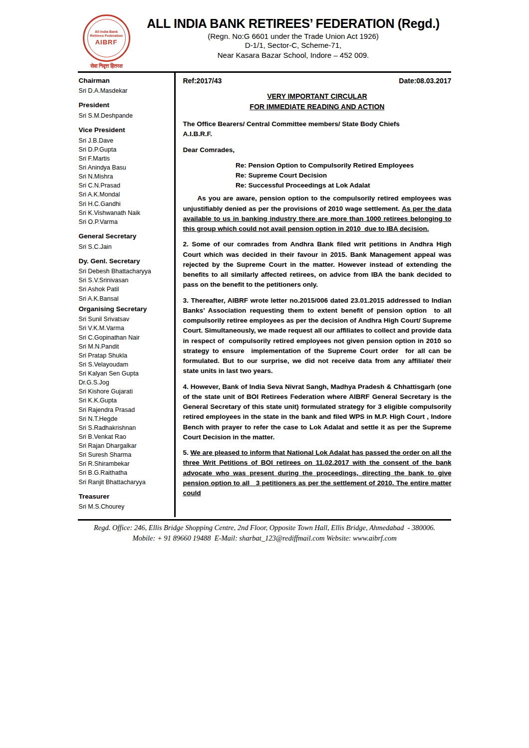All India Bank Retirees Federation AIBRF
सेवा निवृत्त हितरक्ष
ALL INDIA BANK RETIREES’ FEDERATION (Regd.)
(Regn. No:G 6601 under the Trade Union Act 1926)
D-1/1, Sector-C, Scheme-71,
Near Kasara Bazar School, Indore – 452 009.
Chairman
Sri D.A.Masdekar
President
Sri S.M.Deshpande
Vice President
Sri J.B.Dave
Sri D.P.Gupta
Sri F.Martis
Sri Anindya Basu
Sri N.Mishra
Sri C.N.Prasad
Sri A.K.Mondal
Sri H.C.Gandhi
Sri K.Vishwanath Naik
Sri O.P.Varma
General Secretary
Sri S.C.Jain
Dy. Genl. Secretary
Sri Debesh Bhattacharyya
Sri S.V.Srinivasan
Sri Ashok Patil
Sri A.K.Bansal
Organising Secretary
Sri Sunil Srivatsav
Sri V.K.M.Varma
Sri C.Gopinathan Nair
Sri M.N.Pandit
Sri Pratap Shukla
Sri S.Velayoudam
Sri Kalyan Sen Gupta
Dr.G.S.Jog
Sri Kishore Gujarati
Sri K.K.Gupta
Sri Rajendra Prasad
Sri N.T.Hegde
Sri S.Radhakrishnan
Sri B.Venkat Rao
Sri Rajan Dhargalkar
Sri Suresh Sharma
Sri R.Shirambekar
Sri B.G.Raithatha
Sri Ranjit Bhattacharyya
Treasurer
Sri M.S.Chourey
Ref:2017/43 Date:08.03.2017
VERY IMPORTANT CIRCULAR
FOR IMMEDIATE READING AND ACTION
The Office Bearers/ Central Committee members/ State Body Chiefs
A.I.B.R.F.
Dear Comrades,
Re: Pension Option to Compulsorily Retired Employees
Re: Supreme Court Decision
Re: Successful Proceedings at Lok Adalat
As you are aware, pension option to the compulsorily retired employees was unjustifiably denied as per the provisions of 2010 wage settlement. As per the data available to us in banking industry there are more than 1000 retirees belonging to this group which could not avail pension option in 2010 due to IBA decision.
2. Some of our comrades from Andhra Bank filed writ petitions in Andhra High Court which was decided in their favour in 2015. Bank Management appeal was rejected by the Supreme Court in the matter. However instead of extending the benefits to all similarly affected retirees, on advice from IBA the bank decided to pass on the benefit to the petitioners only.
3. Thereafter, AIBRF wrote letter no.2015/006 dated 23.01.2015 addressed to Indian Banks’ Association requesting them to extent benefit of pension option to all compulsorily retiree employees as per the decision of Andhra High Court/ Supreme Court. Simultaneously, we made request all our affiliates to collect and provide data in respect of compulsorily retired employees not given pension option in 2010 so strategy to ensure implementation of the Supreme Court order for all can be formulated. But to our surprise, we did not receive data from any affiliate/ their state units in last two years.
4. However, Bank of India Seva Nivrat Sangh, Madhya Pradesh & Chhattisgarh (one of the state unit of BOI Retirees Federation where AIBRF General Secretary is the General Secretary of this state unit) formulated strategy for 3 eligible compulsorily retired employees in the state in the bank and filed WPS in M.P. High Court , Indore Bench with prayer to refer the case to Lok Adalat and settle it as per the Supreme Court Decision in the matter.
5. We are pleased to inform that National Lok Adalat has passed the order on all the three Writ Petitions of BOI retirees on 11.02.2017 with the consent of the bank advocate who was present during the proceedings, directing the bank to give pension option to all 3 petitioners as per the settlement of 2010. The entire matter could
Regd. Office: 246, Ellis Bridge Shopping Centre, 2nd Floor, Opposite Town Hall, Ellis Bridge, Ahmedabad - 380006.
Mobile: + 91 89660 19488 E-Mail: sharbat_123@rediffmail.com Website: www.aibrf.com